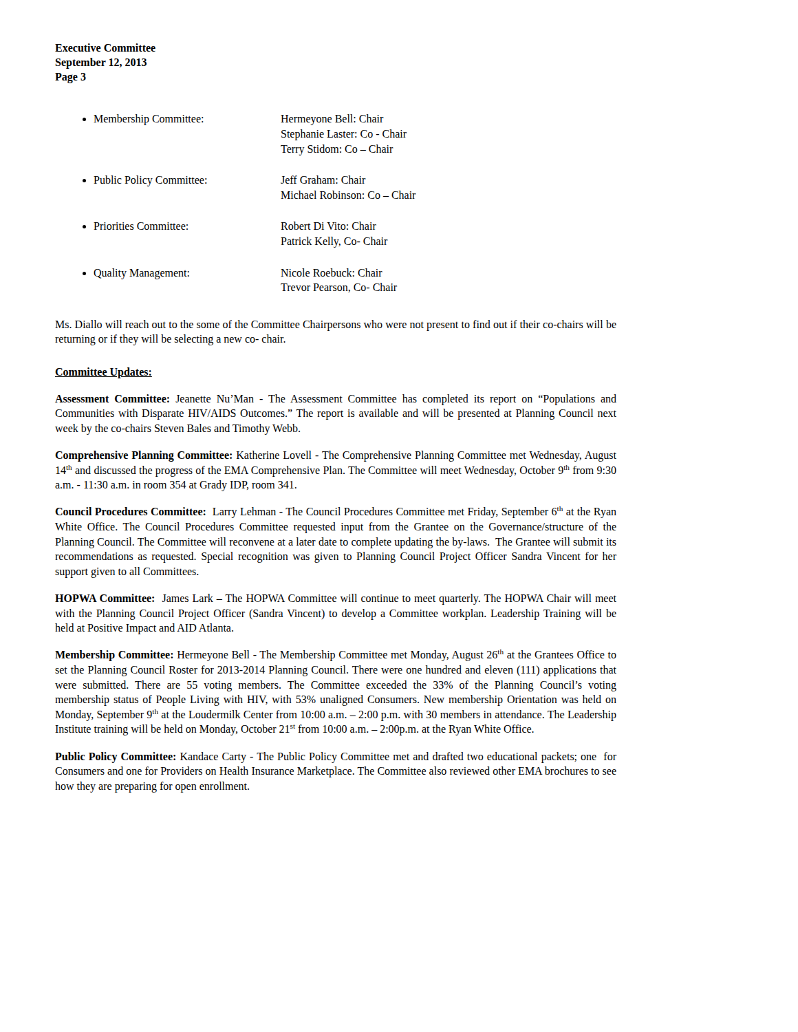Executive Committee
September 12, 2013
Page 3
Membership Committee:
Hermeyone Bell: Chair
Stephanie Laster: Co - Chair
Terry Stidom: Co – Chair
Public Policy Committee:
Jeff Graham: Chair
Michael Robinson: Co – Chair
Priorities Committee:
Robert Di Vito: Chair
Patrick Kelly, Co- Chair
Quality Management:
Nicole Roebuck: Chair
Trevor Pearson, Co- Chair
Ms. Diallo will reach out to the some of the Committee Chairpersons who were not present to find out if their co-chairs will be returning or if they will be selecting a new co- chair.
Committee Updates:
Assessment Committee: Jeanette Nu’Man - The Assessment Committee has completed its report on “Populations and Communities with Disparate HIV/AIDS Outcomes.” The report is available and will be presented at Planning Council next week by the co-chairs Steven Bales and Timothy Webb.
Comprehensive Planning Committee: Katherine Lovell - The Comprehensive Planning Committee met Wednesday, August 14th and discussed the progress of the EMA Comprehensive Plan. The Committee will meet Wednesday, October 9th from 9:30 a.m. - 11:30 a.m. in room 354 at Grady IDP, room 341.
Council Procedures Committee: Larry Lehman - The Council Procedures Committee met Friday, September 6th at the Ryan White Office. The Council Procedures Committee requested input from the Grantee on the Governance/structure of the Planning Council. The Committee will reconvene at a later date to complete updating the by-laws. The Grantee will submit its recommendations as requested. Special recognition was given to Planning Council Project Officer Sandra Vincent for her support given to all Committees.
HOPWA Committee: James Lark – The HOPWA Committee will continue to meet quarterly. The HOPWA Chair will meet with the Planning Council Project Officer (Sandra Vincent) to develop a Committee workplan. Leadership Training will be held at Positive Impact and AID Atlanta.
Membership Committee: Hermeyone Bell - The Membership Committee met Monday, August 26th at the Grantees Office to set the Planning Council Roster for 2013-2014 Planning Council. There were one hundred and eleven (111) applications that were submitted. There are 55 voting members. The Committee exceeded the 33% of the Planning Council’s voting membership status of People Living with HIV, with 53% unaligned Consumers. New membership Orientation was held on Monday, September 9th at the Loudermilk Center from 10:00 a.m. – 2:00 p.m. with 30 members in attendance. The Leadership Institute training will be held on Monday, October 21st from 10:00 a.m. – 2:00p.m. at the Ryan White Office.
Public Policy Committee: Kandace Carty - The Public Policy Committee met and drafted two educational packets; one for Consumers and one for Providers on Health Insurance Marketplace. The Committee also reviewed other EMA brochures to see how they are preparing for open enrollment.